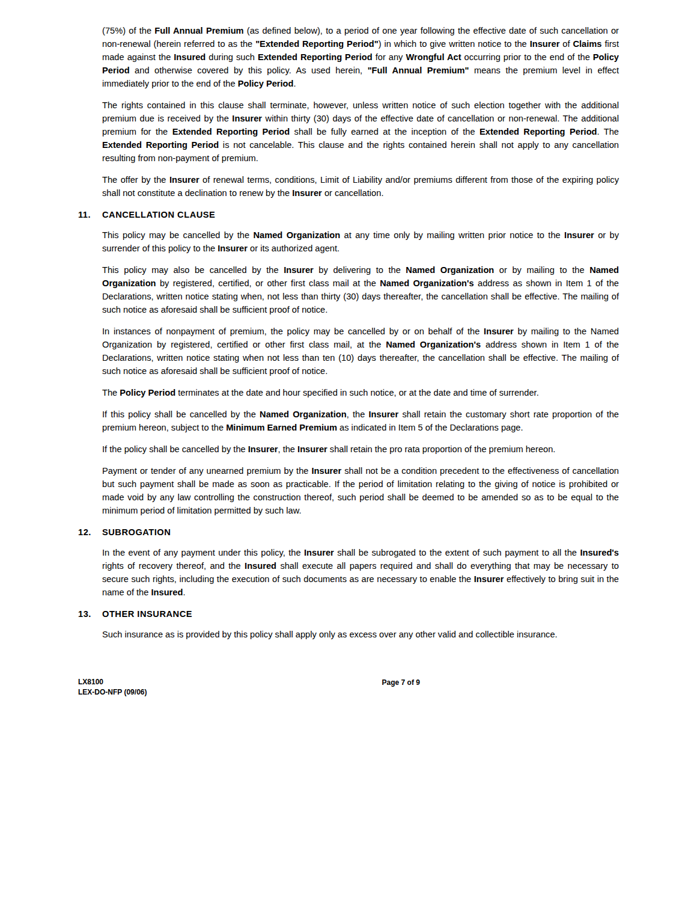(75%) of the Full Annual Premium (as defined below), to a period of one year following the effective date of such cancellation or non-renewal (herein referred to as the "Extended Reporting Period") in which to give written notice to the Insurer of Claims first made against the Insured during such Extended Reporting Period for any Wrongful Act occurring prior to the end of the Policy Period and otherwise covered by this policy. As used herein, "Full Annual Premium" means the premium level in effect immediately prior to the end of the Policy Period.
The rights contained in this clause shall terminate, however, unless written notice of such election together with the additional premium due is received by the Insurer within thirty (30) days of the effective date of cancellation or non-renewal. The additional premium for the Extended Reporting Period shall be fully earned at the inception of the Extended Reporting Period. The Extended Reporting Period is not cancelable. This clause and the rights contained herein shall not apply to any cancellation resulting from non-payment of premium.
The offer by the Insurer of renewal terms, conditions, Limit of Liability and/or premiums different from those of the expiring policy shall not constitute a declination to renew by the Insurer or cancellation.
11.
CANCELLATION CLAUSE
This policy may be cancelled by the Named Organization at any time only by mailing written prior notice to the Insurer or by surrender of this policy to the Insurer or its authorized agent.
This policy may also be cancelled by the Insurer by delivering to the Named Organization or by mailing to the Named Organization by registered, certified, or other first class mail at the Named Organization's address as shown in Item 1 of the Declarations, written notice stating when, not less than thirty (30) days thereafter, the cancellation shall be effective. The mailing of such notice as aforesaid shall be sufficient proof of notice.
In instances of nonpayment of premium, the policy may be cancelled by or on behalf of the Insurer by mailing to the Named Organization by registered, certified or other first class mail, at the Named Organization's address shown in Item 1 of the Declarations, written notice stating when not less than ten (10) days thereafter, the cancellation shall be effective. The mailing of such notice as aforesaid shall be sufficient proof of notice.
The Policy Period terminates at the date and hour specified in such notice, or at the date and time of surrender.
If this policy shall be cancelled by the Named Organization, the Insurer shall retain the customary short rate proportion of the premium hereon, subject to the Minimum Earned Premium as indicated in Item 5 of the Declarations page.
If the policy shall be cancelled by the Insurer, the Insurer shall retain the pro rata proportion of the premium hereon.
Payment or tender of any unearned premium by the Insurer shall not be a condition precedent to the effectiveness of cancellation but such payment shall be made as soon as practicable. If the period of limitation relating to the giving of notice is prohibited or made void by any law controlling the construction thereof, such period shall be deemed to be amended so as to be equal to the minimum period of limitation permitted by such law.
12.
SUBROGATION
In the event of any payment under this policy, the Insurer shall be subrogated to the extent of such payment to all the Insured's rights of recovery thereof, and the Insured shall execute all papers required and shall do everything that may be necessary to secure such rights, including the execution of such documents as are necessary to enable the Insurer effectively to bring suit in the name of the Insured.
13.
OTHER INSURANCE
Such insurance as is provided by this policy shall apply only as excess over any other valid and collectible insurance.
LX8100
LEX-DO-NFP (09/06)
Page 7 of 9